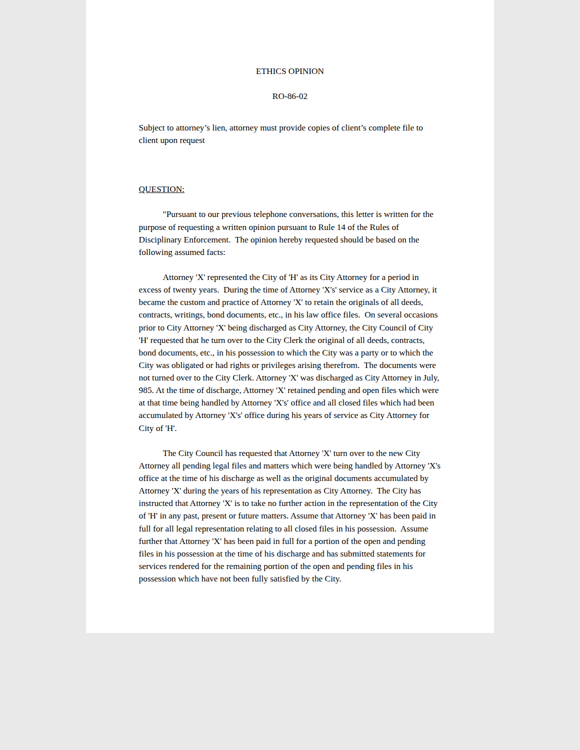ETHICS OPINION
RO-86-02
Subject to attorney’s lien, attorney must provide copies of client’s complete file to client upon request
QUESTION:
"Pursuant to our previous telephone conversations, this letter is written for the purpose of requesting a written opinion pursuant to Rule 14 of the Rules of Disciplinary Enforcement. The opinion hereby requested should be based on the following assumed facts:
Attorney 'X' represented the City of 'H' as its City Attorney for a period in excess of twenty years. During the time of Attorney 'X's' service as a City Attorney, it became the custom and practice of Attorney 'X' to retain the originals of all deeds, contracts, writings, bond documents, etc., in his law office files. On several occasions prior to City Attorney 'X' being discharged as City Attorney, the City Council of City 'H' requested that he turn over to the City Clerk the original of all deeds, contracts, bond documents, etc., in his possession to which the City was a party or to which the City was obligated or had rights or privileges arising therefrom. The documents were not turned over to the City Clerk. Attorney 'X' was discharged as City Attorney in July, 985. At the time of discharge, Attorney 'X' retained pending and open files which were at that time being handled by Attorney 'X's' office and all closed files which had been accumulated by Attorney 'X's' office during his years of service as City Attorney for City of 'H'.
The City Council has requested that Attorney 'X' turn over to the new City Attorney all pending legal files and matters which were being handled by Attorney 'X's office at the time of his discharge as well as the original documents accumulated by Attorney 'X' during the years of his representation as City Attorney. The City has instructed that Attorney 'X' is to take no further action in the representation of the City of 'H' in any past, present or future matters. Assume that Attorney 'X' has been paid in full for all legal representation relating to all closed files in his possession. Assume further that Attorney 'X' has been paid in full for a portion of the open and pending files in his possession at the time of his discharge and has submitted statements for services rendered for the remaining portion of the open and pending files in his possession which have not been fully satisfied by the City.